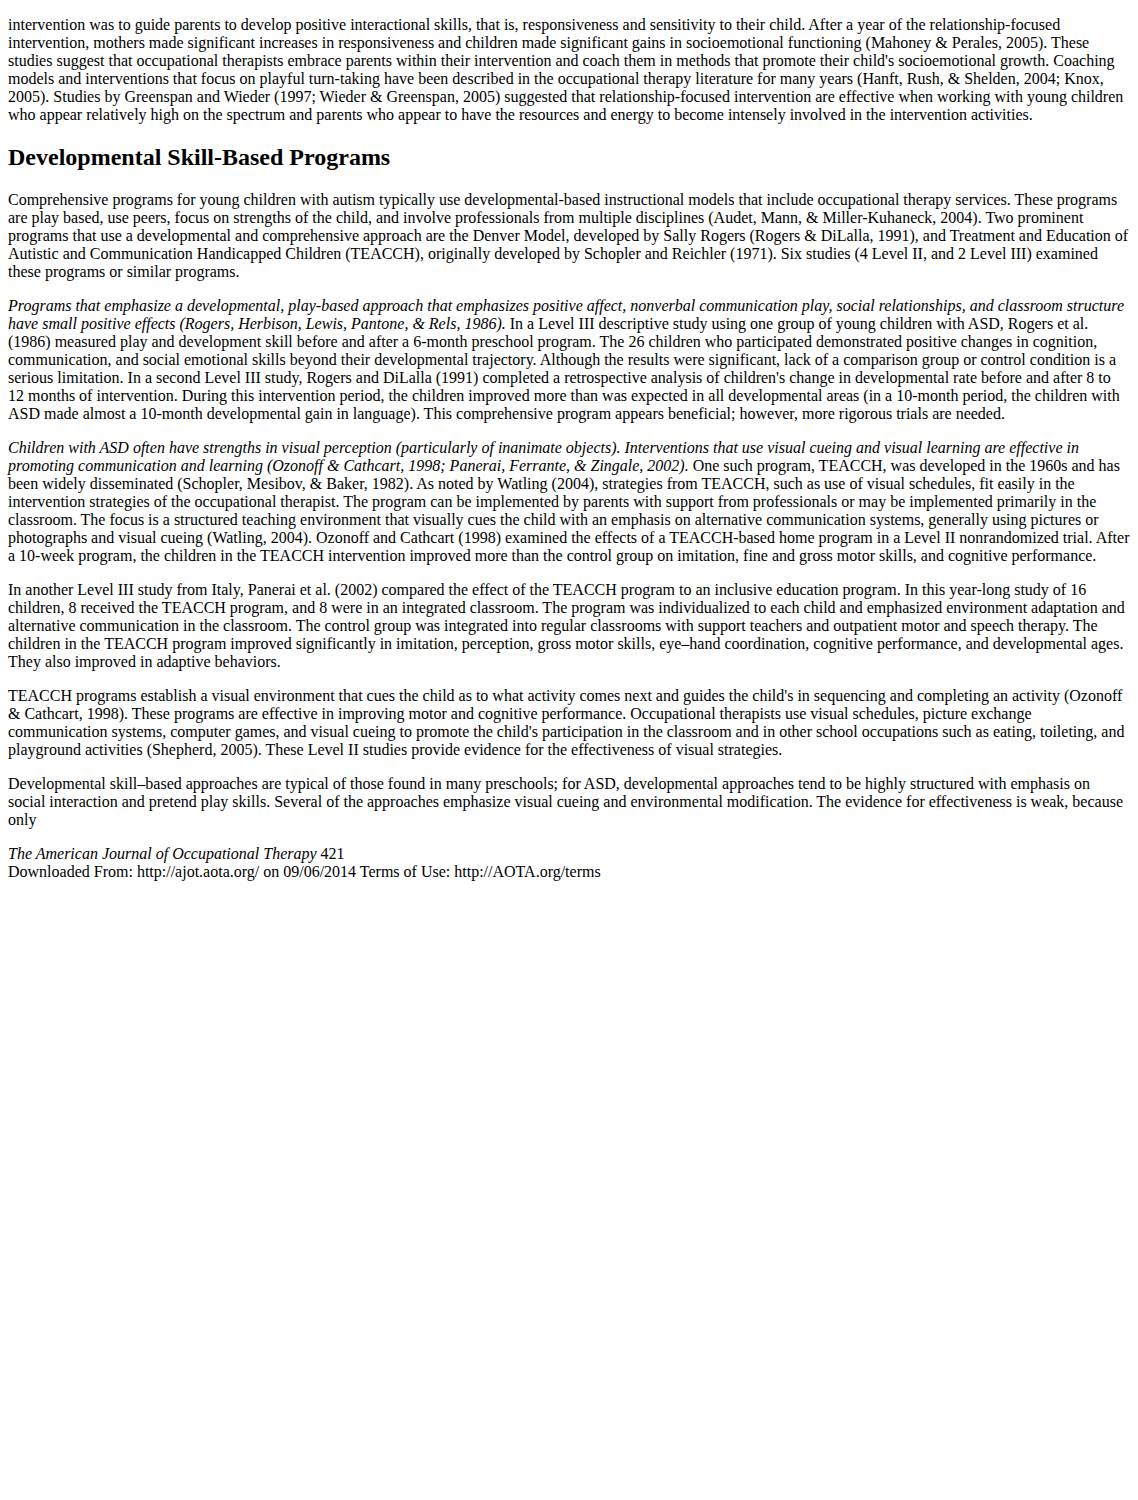intervention was to guide parents to develop positive interactional skills, that is, responsiveness and sensitivity to their child. After a year of the relationship-focused intervention, mothers made significant increases in responsiveness and children made significant gains in socioemotional functioning (Mahoney & Perales, 2005). These studies suggest that occupational therapists embrace parents within their intervention and coach them in methods that promote their child's socioemotional growth. Coaching models and interventions that focus on playful turn-taking have been described in the occupational therapy literature for many years (Hanft, Rush, & Shelden, 2004; Knox, 2005). Studies by Greenspan and Wieder (1997; Wieder & Greenspan, 2005) suggested that relationship-focused intervention are effective when working with young children who appear relatively high on the spectrum and parents who appear to have the resources and energy to become intensely involved in the intervention activities.
Developmental Skill-Based Programs
Comprehensive programs for young children with autism typically use developmental-based instructional models that include occupational therapy services. These programs are play based, use peers, focus on strengths of the child, and involve professionals from multiple disciplines (Audet, Mann, & Miller-Kuhaneck, 2004). Two prominent programs that use a developmental and comprehensive approach are the Denver Model, developed by Sally Rogers (Rogers & DiLalla, 1991), and Treatment and Education of Autistic and Communication Handicapped Children (TEACCH), originally developed by Schopler and Reichler (1971). Six studies (4 Level II, and 2 Level III) examined these programs or similar programs.
Programs that emphasize a developmental, play-based approach that emphasizes positive affect, nonverbal communication play, social relationships, and classroom structure have small positive effects (Rogers, Herbison, Lewis, Pantone, & Rels, 1986). In a Level III descriptive study using one group of young children with ASD, Rogers et al. (1986) measured play and development skill before and after a 6-month preschool program. The 26 children who participated demonstrated positive changes in cognition, communication, and social emotional skills beyond their developmental trajectory. Although the results were significant, lack of a comparison group or control condition is a serious limitation. In a second Level III study, Rogers and DiLalla (1991) completed a retrospective analysis of children's change in developmental rate before and after 8 to 12 months of intervention. During this intervention period, the children improved more than was expected in all developmental areas (in a 10-month period, the children with ASD made almost a 10-month developmental gain in language). This comprehensive program appears beneficial; however, more rigorous trials are needed.
Children with ASD often have strengths in visual perception (particularly of inanimate objects). Interventions that use visual cueing and visual learning are effective in promoting communication and learning (Ozonoff & Cathcart, 1998; Panerai, Ferrante, & Zingale, 2002). One such program, TEACCH, was developed in the 1960s and has been widely disseminated (Schopler, Mesibov, & Baker, 1982). As noted by Watling (2004), strategies from TEACCH, such as use of visual schedules, fit easily in the intervention strategies of the occupational therapist. The program can be implemented by parents with support from professionals or may be implemented primarily in the classroom. The focus is a structured teaching environment that visually cues the child with an emphasis on alternative communication systems, generally using pictures or photographs and visual cueing (Watling, 2004). Ozonoff and Cathcart (1998) examined the effects of a TEACCH-based home program in a Level II nonrandomized trial. After a 10-week program, the children in the TEACCH intervention improved more than the control group on imitation, fine and gross motor skills, and cognitive performance.
In another Level III study from Italy, Panerai et al. (2002) compared the effect of the TEACCH program to an inclusive education program. In this year-long study of 16 children, 8 received the TEACCH program, and 8 were in an integrated classroom. The program was individualized to each child and emphasized environment adaptation and alternative communication in the classroom. The control group was integrated into regular classrooms with support teachers and outpatient motor and speech therapy. The children in the TEACCH program improved significantly in imitation, perception, gross motor skills, eye–hand coordination, cognitive performance, and developmental ages. They also improved in adaptive behaviors.
TEACCH programs establish a visual environment that cues the child as to what activity comes next and guides the child's in sequencing and completing an activity (Ozonoff & Cathcart, 1998). These programs are effective in improving motor and cognitive performance. Occupational therapists use visual schedules, picture exchange communication systems, computer games, and visual cueing to promote the child's participation in the classroom and in other school occupations such as eating, toileting, and playground activities (Shepherd, 2005). These Level II studies provide evidence for the effectiveness of visual strategies.
Developmental skill–based approaches are typical of those found in many preschools; for ASD, developmental approaches tend to be highly structured with emphasis on social interaction and pretend play skills. Several of the approaches emphasize visual cueing and environmental modification. The evidence for effectiveness is weak, because only
The American Journal of Occupational Therapy 421
Downloaded From: http://ajot.aota.org/ on 09/06/2014 Terms of Use: http://AOTA.org/terms